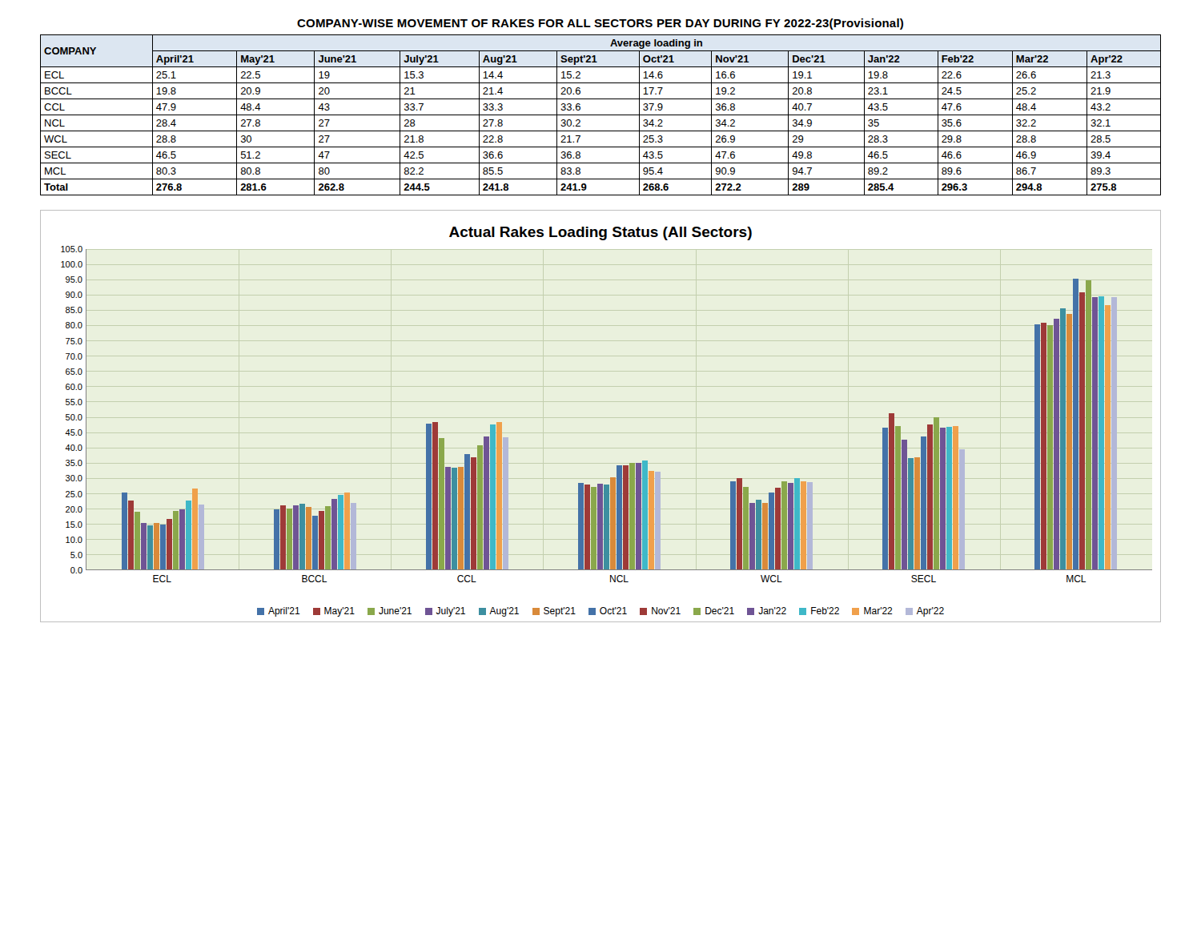COMPANY-WISE MOVEMENT OF RAKES FOR ALL SECTORS PER DAY DURING FY 2022-23(Provisional)
| COMPANY | Average loading in |
| --- | --- |
| April'21 | May'21 | June'21 | July'21 | Aug'21 | Sept'21 | Oct'21 | Nov'21 | Dec'21 | Jan'22 | Feb'22 | Mar'22 | Apr'22 |
| ECL | 25.1 | 22.5 | 19 | 15.3 | 14.4 | 15.2 | 14.6 | 16.6 | 19.1 | 19.8 | 22.6 | 26.6 | 21.3 |
| BCCL | 19.8 | 20.9 | 20 | 21 | 21.4 | 20.6 | 17.7 | 19.2 | 20.8 | 23.1 | 24.5 | 25.2 | 21.9 |
| CCL | 47.9 | 48.4 | 43 | 33.7 | 33.3 | 33.6 | 37.9 | 36.8 | 40.7 | 43.5 | 47.6 | 48.4 | 43.2 |
| NCL | 28.4 | 27.8 | 27 | 28 | 27.8 | 30.2 | 34.2 | 34.2 | 34.9 | 35 | 35.6 | 32.2 | 32.1 |
| WCL | 28.8 | 30 | 27 | 21.8 | 22.8 | 21.7 | 25.3 | 26.9 | 29 | 28.3 | 29.8 | 28.8 | 28.5 |
| SECL | 46.5 | 51.2 | 47 | 42.5 | 36.6 | 36.8 | 43.5 | 47.6 | 49.8 | 46.5 | 46.6 | 46.9 | 39.4 |
| MCL | 80.3 | 80.8 | 80 | 82.2 | 85.5 | 83.8 | 95.4 | 90.9 | 94.7 | 89.2 | 89.6 | 86.7 | 89.3 |
| Total | 276.8 | 281.6 | 262.8 | 244.5 | 241.8 | 241.9 | 268.6 | 272.2 | 289 | 285.4 | 296.3 | 294.8 | 275.8 |
Actual Rakes Loading Status (All Sectors)
105.0
100.0
95.0
90.0
85.0
80.0
75.0
70.0
65.0
60.0
55.0
50.0
45.0
40.0
35.0
30.0
25.0
20.0
15.0
10.0
5.0
0.0
ECL
BCCL
CCL
NCL
WCL
SECL
MCL
April'21
May'21
June'21
July'21
Aug'21
Sept'21
Oct'21
Nov'21
Dec'21
Jan'22
Feb'22
Mar'22
Apr'22